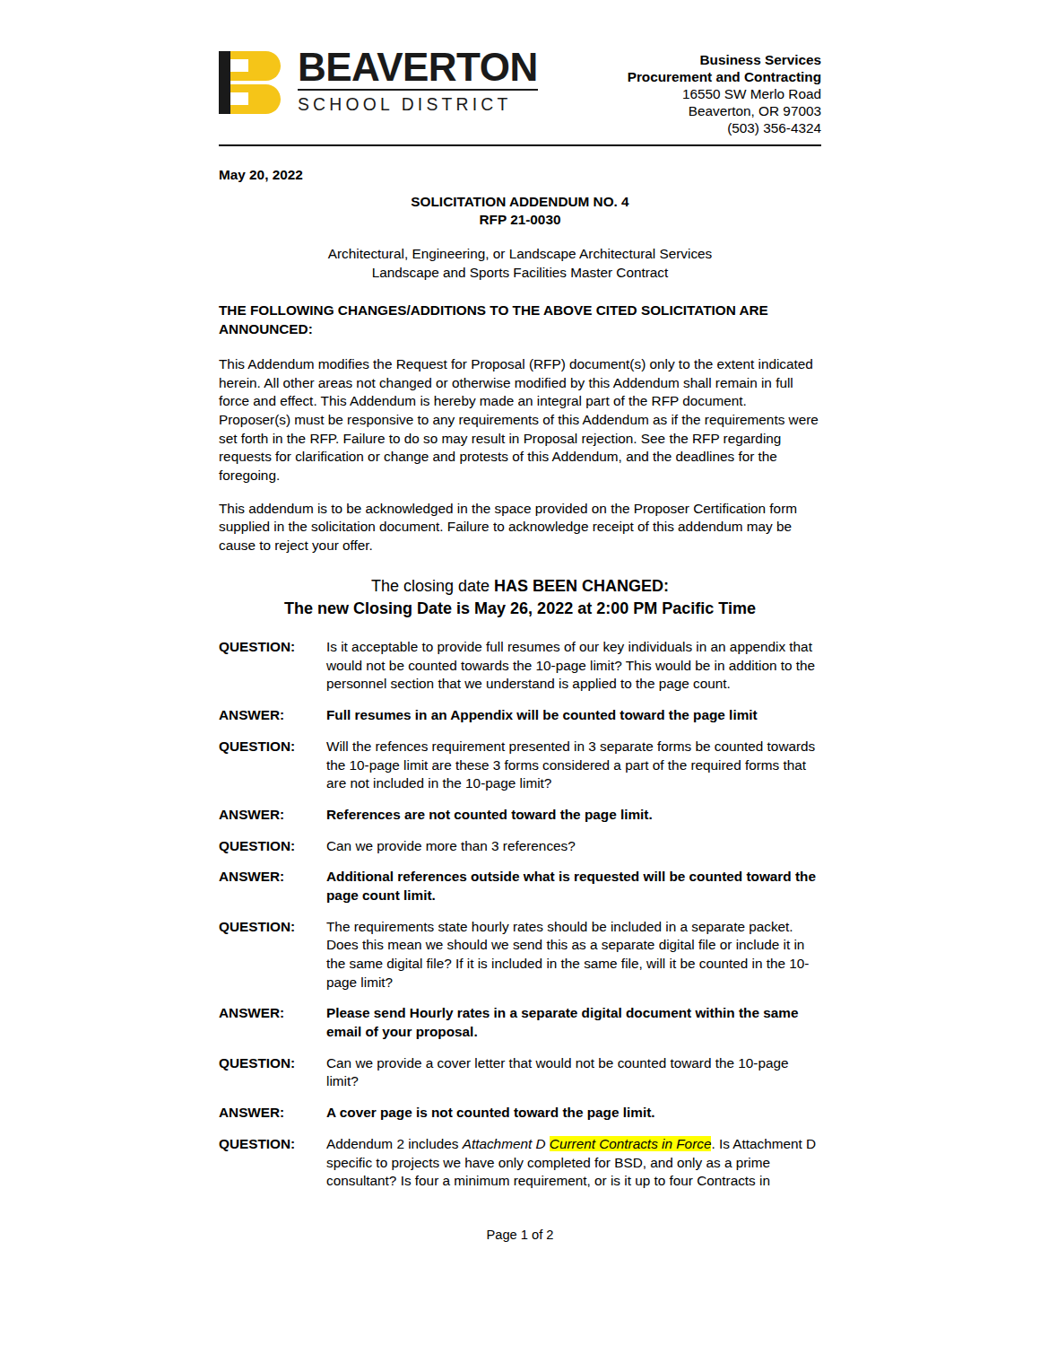BEAVERTON
SCHOOL DISTRICT
Business Services
Procurement and Contracting
16550 SW Merlo Road
Beaverton, OR 97003
(503) 356-4324
May 20, 2022
SOLICITATION ADDENDUM NO. 4
RFP 21-0030
Architectural, Engineering, or Landscape Architectural Services
Landscape and Sports Facilities Master Contract
THE FOLLOWING CHANGES/ADDITIONS TO THE ABOVE CITED SOLICITATION ARE ANNOUNCED:
This Addendum modifies the Request for Proposal (RFP) document(s) only to the extent indicated herein. All other areas not changed or otherwise modified by this Addendum shall remain in full force and effect. This Addendum is hereby made an integral part of the RFP document. Proposer(s) must be responsive to any requirements of this Addendum as if the requirements were set forth in the RFP. Failure to do so may result in Proposal rejection. See the RFP regarding requests for clarification or change and protests of this Addendum, and the deadlines for the foregoing.
This addendum is to be acknowledged in the space provided on the Proposer Certification form supplied in the solicitation document. Failure to acknowledge receipt of this addendum may be cause to reject your offer.
The closing date HAS BEEN CHANGED:
The new Closing Date is May 26, 2022 at 2:00 PM Pacific Time
| QUESTION: | Is it acceptable to provide full resumes of our key individuals in an appendix that would not be counted towards the 10-page limit? This would be in addition to the personnel section that we understand is applied to the page count. |
| ANSWER: | Full resumes in an Appendix will be counted toward the page limit |
| QUESTION: | Will the refences requirement presented in 3 separate forms be counted towards the 10-page limit are these 3 forms considered a part of the required forms that are not included in the 10-page limit? |
| ANSWER: | References are not counted toward the page limit. |
| QUESTION: | Can we provide more than 3 references? |
| ANSWER: | Additional references outside what is requested will be counted toward the page count limit. |
| QUESTION: | The requirements state hourly rates should be included in a separate packet. Does this mean we should we send this as a separate digital file or include it in the same digital file? If it is included in the same file, will it be counted in the 10-page limit? |
| ANSWER: | Please send Hourly rates in a separate digital document within the same email of your proposal. |
| QUESTION: | Can we provide a cover letter that would not be counted toward the 10-page limit? |
| ANSWER: | A cover page is not counted toward the page limit. |
| QUESTION: | Addendum 2 includes Attachment D Current Contracts in Force . Is Attachment D specific to projects we have only completed for BSD, and only as a prime consultant? Is four a minimum requirement, or is it up to four Contracts in |
Page 1 of 2